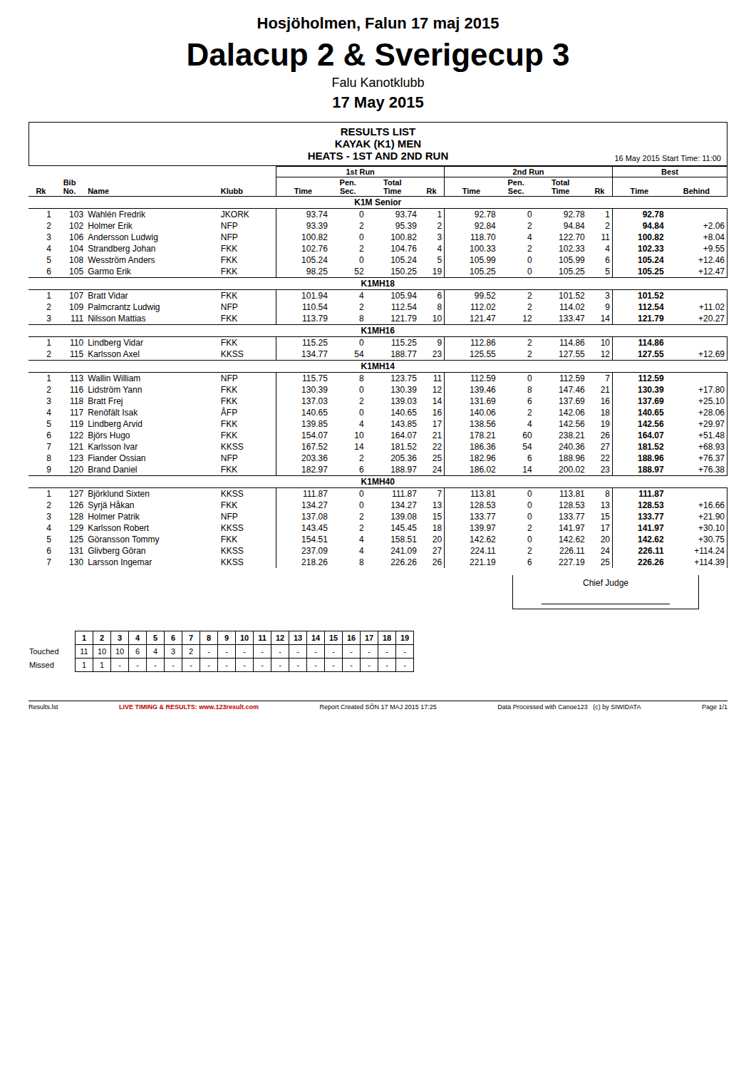Hosjöholmen, Falun 17 maj 2015
Dalacup 2 & Sverigecup 3
Falu Kanotklubb
17 May 2015
RESULTS LIST
KAYAK (K1) MEN
HEATS - 1ST AND 2ND RUN
16 May 2015 Start Time: 11:00
| | 1st Run | 2nd Run | Best |
| --- | --- | --- | --- |
| Rk | Bib No. | Name | Klubb | Time | Pen. Sec. | Total Time | Rk | Time | Pen. Sec. | Total Time | Rk | Time | Behind |
| K1M Senior |
| 1 | 103 | Wahlén Fredrik | JKORK | 93.74 | 0 | 93.74 | 1 | 92.78 | 0 | 92.78 | 1 | 92.78 | |
| 2 | 102 | Holmer Erik | NFP | 93.39 | 2 | 95.39 | 2 | 92.84 | 2 | 94.84 | 2 | 94.84 | +2.06 |
| 3 | 106 | Andersson Ludwig | NFP | 100.82 | 0 | 100.82 | 3 | 118.70 | 4 | 122.70 | 11 | 100.82 | +8.04 |
| 4 | 104 | Strandberg Johan | FKK | 102.76 | 2 | 104.76 | 4 | 100.33 | 2 | 102.33 | 4 | 102.33 | +9.55 |
| 5 | 108 | Wesström Anders | FKK | 105.24 | 0 | 105.24 | 5 | 105.99 | 0 | 105.99 | 6 | 105.24 | +12.46 |
| 6 | 105 | Garmo Erik | FKK | 98.25 | 52 | 150.25 | 19 | 105.25 | 0 | 105.25 | 5 | 105.25 | +12.47 |
| K1MH18 |
| 1 | 107 | Bratt Vidar | FKK | 101.94 | 4 | 105.94 | 6 | 99.52 | 2 | 101.52 | 3 | 101.52 | |
| 2 | 109 | Palmcrantz Ludwig | NFP | 110.54 | 2 | 112.54 | 8 | 112.02 | 2 | 114.02 | 9 | 112.54 | +11.02 |
| 3 | 111 | Nilsson Mattias | FKK | 113.79 | 8 | 121.79 | 10 | 121.47 | 12 | 133.47 | 14 | 121.79 | +20.27 |
| K1MH16 |
| 1 | 110 | Lindberg Vidar | FKK | 115.25 | 0 | 115.25 | 9 | 112.86 | 2 | 114.86 | 10 | 114.86 | |
| 2 | 115 | Karlsson Axel | KKSS | 134.77 | 54 | 188.77 | 23 | 125.55 | 2 | 127.55 | 12 | 127.55 | +12.69 |
| K1MH14 |
| 1 | 113 | Wallin William | NFP | 115.75 | 8 | 123.75 | 11 | 112.59 | 0 | 112.59 | 7 | 112.59 | |
| 2 | 116 | Lidström Yann | FKK | 130.39 | 0 | 130.39 | 12 | 139.46 | 8 | 147.46 | 21 | 130.39 | +17.80 |
| 3 | 118 | Bratt Frej | FKK | 137.03 | 2 | 139.03 | 14 | 131.69 | 6 | 137.69 | 16 | 137.69 | +25.10 |
| 4 | 117 | Renöfält Isak | ÅFP | 140.65 | 0 | 140.65 | 16 | 140.06 | 2 | 142.06 | 18 | 140.65 | +28.06 |
| 5 | 119 | Lindberg Arvid | FKK | 139.85 | 4 | 143.85 | 17 | 138.56 | 4 | 142.56 | 19 | 142.56 | +29.97 |
| 6 | 122 | Björs Hugo | FKK | 154.07 | 10 | 164.07 | 21 | 178.21 | 60 | 238.21 | 26 | 164.07 | +51.48 |
| 7 | 121 | Karlsson Ivar | KKSS | 167.52 | 14 | 181.52 | 22 | 186.36 | 54 | 240.36 | 27 | 181.52 | +68.93 |
| 8 | 123 | Fiander Ossian | NFP | 203.36 | 2 | 205.36 | 25 | 182.96 | 6 | 188.96 | 22 | 188.96 | +76.37 |
| 9 | 120 | Brand Daniel | FKK | 182.97 | 6 | 188.97 | 24 | 186.02 | 14 | 200.02 | 23 | 188.97 | +76.38 |
| K1MH40 |
| 1 | 127 | Björklund Sixten | KKSS | 111.87 | 0 | 111.87 | 7 | 113.81 | 0 | 113.81 | 8 | 111.87 | |
| 2 | 126 | Syrjä Håkan | FKK | 134.27 | 0 | 134.27 | 13 | 128.53 | 0 | 128.53 | 13 | 128.53 | +16.66 |
| 3 | 128 | Holmer Patrik | NFP | 137.08 | 2 | 139.08 | 15 | 133.77 | 0 | 133.77 | 15 | 133.77 | +21.90 |
| 4 | 129 | Karlsson Robert | KKSS | 143.45 | 2 | 145.45 | 18 | 139.97 | 2 | 141.97 | 17 | 141.97 | +30.10 |
| 5 | 125 | Göransson Tommy | FKK | 154.51 | 4 | 158.51 | 20 | 142.62 | 0 | 142.62 | 20 | 142.62 | +30.75 |
| 6 | 131 | Glivberg Göran | KKSS | 237.09 | 4 | 241.09 | 27 | 224.11 | 2 | 226.11 | 24 | 226.11 | +114.24 |
| 7 | 130 | Larsson Ingemar | KKSS | 218.26 | 8 | 226.26 | 26 | 221.19 | 6 | 227.19 | 25 | 226.26 | +114.39 |
Chief Judge
| | 1 | 2 | 3 | 4 | 5 | 6 | 7 | 8 | 9 | 10 | 11 | 12 | 13 | 14 | 15 | 16 | 17 | 18 | 19 |
| --- | --- | --- | --- | --- | --- | --- | --- | --- | --- | --- | --- | --- | --- | --- | --- | --- | --- | --- | --- |
| Touched | 11 | 10 | 10 | 6 | 4 | 3 | 2 | - | - | - | - | - | - | - | - | - | - | - | - |
| Missed | 1 | 1 | - | - | - | - | - | - | - | - | - | - | - | - | - | - | - | - | - |
Results.lst LIVE TIMING & RESULTS: www.123result.com Report Created SÖN 17 MAJ 2015 17:25 Data Processed with Canoe123 (c) by SIWIDATA Page 1/1